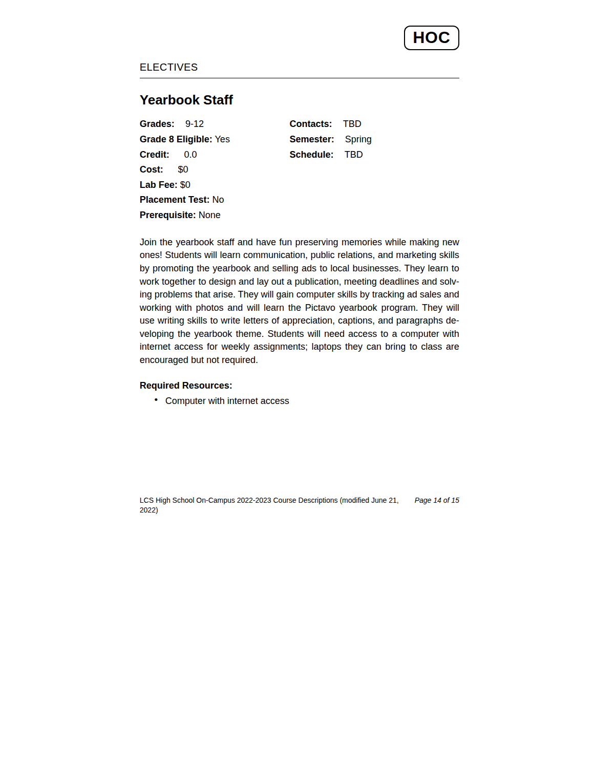HOC
Electives
Yearbook Staff
Grades: 9-12
Contacts: TBD
Grade 8 Eligible: Yes
Semester: Spring
Credit: 0.0
Schedule: TBD
Cost: $0
Lab Fee: $0
Placement Test: No
Prerequisite: None
Join the yearbook staff and have fun preserving memories while making new ones! Students will learn communication, public relations, and marketing skills by promoting the yearbook and selling ads to local businesses. They learn to work together to design and lay out a publication, meeting deadlines and solving problems that arise. They will gain computer skills by tracking ad sales and working with photos and will learn the Pictavo yearbook program. They will use writing skills to write letters of appreciation, captions, and paragraphs developing the yearbook theme. Students will need access to a computer with internet access for weekly assignments; laptops they can bring to class are encouraged but not required.
Required Resources:
Computer with internet access
LCS High School On-Campus 2022-2023 Course Descriptions (modified June 21, 2022) Page 14 of 15